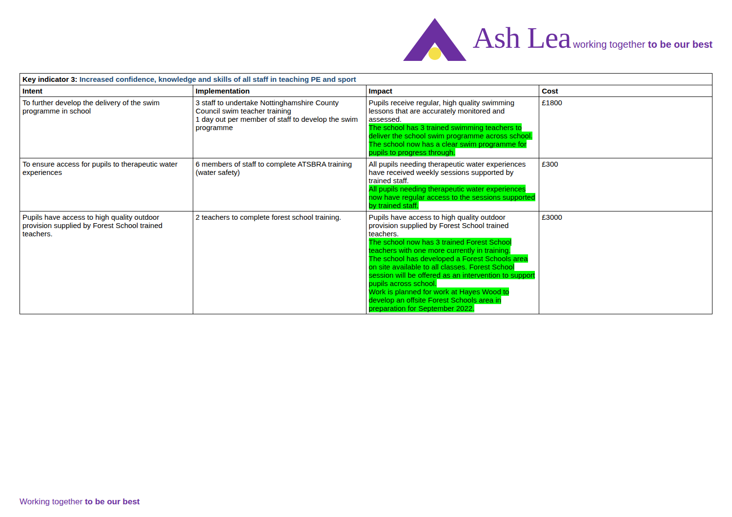Ash Lea working together to be our best
| Key indicator 3: Increased confidence, knowledge and skills of all staff in teaching PE and sport |
| Intent | Implementation | Impact | Cost |
| To further develop the delivery of the swim programme in school | 3 staff to undertake Nottinghamshire County Council swim teacher training 1 day out per member of staff to develop the swim programme | Pupils receive regular, high quality swimming lessons that are accurately monitored and assessed. The school has 3 trained swimming teachers to deliver the school swim programme across school. The school now has a clear swim programme for pupils to progress through. | £1800 |
| To ensure access for pupils to therapeutic water experiences | 6 members of staff to complete ATSBRA training (water safety) | All pupils needing therapeutic water experiences have received weekly sessions supported by trained staff. All pupils needing therapeutic water experiences now have regular access to the sessions supported by trained staff. | £300 |
| Pupils have access to high quality outdoor provision supplied by Forest School trained teachers. | 2 teachers to complete forest school training. | Pupils have access to high quality outdoor provision supplied by Forest School trained teachers. The school now has 3 trained Forest School teachers with one more currently in training. The school has developed a Forest Schools area on site available to all classes. Forest School session will be offered as an intervention to support pupils across school. Work is planned for work at Hayes Wood to develop an offsite Forest Schools area in preparation for September 2022. | £3000 |
Working together to be our best